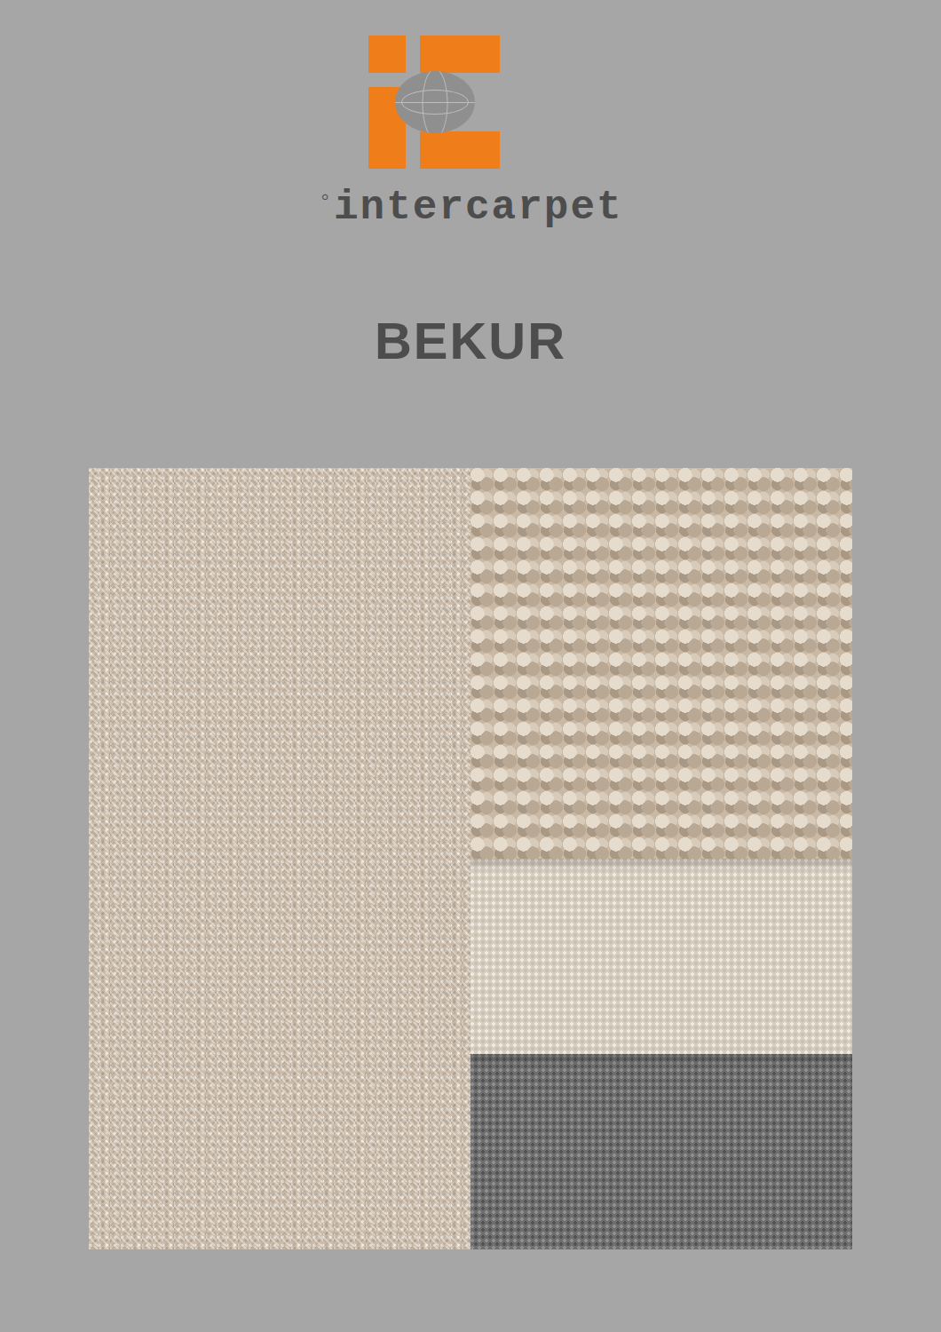◦intercarpet
BEKUR